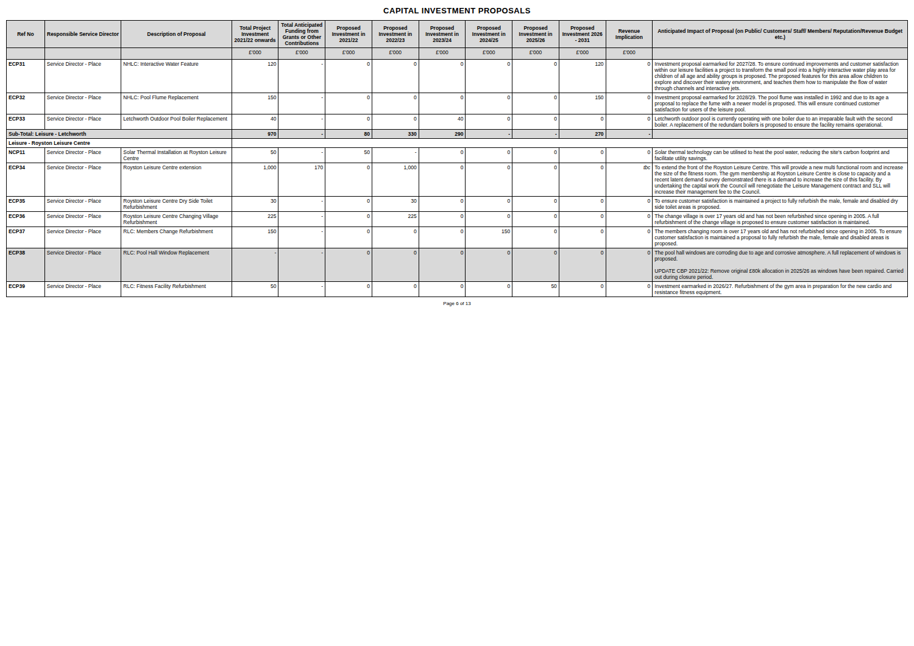CAPITAL INVESTMENT PROPOSALS
| Ref No | Responsible Service Director | Description of Proposal | Total Project Investment 2021/22 onwards | Total Anticipated Funding from Grants or Other Contributions | Proposed Investment in 2021/22 | Proposed Investment in 2022/23 | Proposed Investment in 2023/24 | Proposed Investment in 2024/25 | Proposed Investment in 2025/26 | Proposed Investment 2026 - 2031 | Revenue Implication | Anticipated Impact of Proposal (on Public/ Customers/ Staff/ Members/ Reputation/Revenue Budget etc.) |
| --- | --- | --- | --- | --- | --- | --- | --- | --- | --- | --- | --- | --- |
| | | | £'000 | £'000 | £'000 | £'000 | £'000 | £'000 | £'000 | £'000 | £'000 | |
| ECP31 | Service Director - Place | NHLC: Interactive Water Feature | 120 | - | 0 | 0 | 0 | 0 | 0 | 120 | 0 | Investment proposal earmarked for 2027/28. To ensure continued improvements and customer satisfaction within our leisure facilities a project to transform the small pool into a highly interactive water play area for children of all age and ability groups is proposed. The proposed features for this area allow children to explore and discover their watery environment, and teaches them how to manipulate the flow of water through channels and interactive jets. |
| ECP32 | Service Director - Place | NHLC: Pool Flume Replacement | 150 | - | 0 | 0 | 0 | 0 | 0 | 150 | 0 | Investment proposal earmarked for 2028/29. The pool flume was installed in 1992 and due to its age a proposal to replace the fume with a newer model is proposed. This will ensure continued customer satisfaction for users of the leisure pool. |
| ECP33 | Service Director - Place | Letchworth Outdoor Pool Boiler Replacement | 40 | - | 0 | 0 | 40 | 0 | 0 | 0 | 0 | Letchworth outdoor pool is currently operating with one boiler due to an irreparable fault with the second boiler. A replacement of the redundant boilers is proposed to ensure the facility remains operational. |
| Sub-Total: Leisure - Letchworth | 970 | - | 80 | 330 | 290 | - | - | 270 | - | |
| Leisure - Royston Leisure Centre | |
| NCP11 | Service Director - Place | Solar Thermal Installation at Royston Leisure Centre | 50 | - | 50 | - | 0 | 0 | 0 | 0 | 0 | Solar thermal technology can be utilised to heat the pool water, reducing the site's carbon footprint and facilitate utility savings. |
| ECP34 | Service Director - Place | Royston Leisure Centre extension | 1,000 | 170 | 0 | 1,000 | 0 | 0 | 0 | 0 | tbc | To extend the front of the Royston Leisure Centre. This will provide a new multi functional room and increase the size of the fitness room. The gym membership at Royston Leisure Centre is close to capacity and a recent latent demand survey demonstrated there is a demand to increase the size of this facility. By undertaking the capital work the Council will renegotiate the Leisure Management contract and SLL will increase their management fee to the Council. |
| ECP35 | Service Director - Place | Royston Leisure Centre Dry Side Toilet Refurbishment | 30 | - | 0 | 30 | 0 | 0 | 0 | 0 | 0 | To ensure customer satisfaction is maintained a project to fully refurbish the male, female and disabled dry side toilet areas is proposed. |
| ECP36 | Service Director - Place | Royston Leisure Centre Changing Village Refurbishment | 225 | - | 0 | 225 | 0 | 0 | 0 | 0 | 0 | The change village is over 17 years old and has not been refurbished since opening in 2005. A full refurbishment of the change village is proposed to ensure customer satisfaction is maintained. |
| ECP37 | Service Director - Place | RLC: Members Change Refurbishment | 150 | - | 0 | 0 | 0 | 150 | 0 | 0 | 0 | The members changing room is over 17 years old and has not refurbished since opening in 2005. To ensure customer satisfaction is maintained a proposal to fully refurbish the male, female and disabled areas is proposed. |
| ECP38 | Service Director - Place | RLC: Pool Hall Window Replacement | - | - | 0 | 0 | 0 | 0 | 0 | 0 | 0 | The pool hall windows are corroding due to age and corrosive atmosphere. A full replacement of windows is proposed. UPDATE CBP 2021/22: Remove original £80k allocation in 2025/26 as windows have been repaired. Carried out during closure period. |
| ECP39 | Service Director - Place | RLC: Fitness Facility Refurbishment | 50 | - | 0 | 0 | 0 | 0 | 50 | 0 | 0 | Investment earmarked in 2026/27. Refurbishment of the gym area in preparation for the new cardio and resistance fitness equipment. |
Page 6 of 13